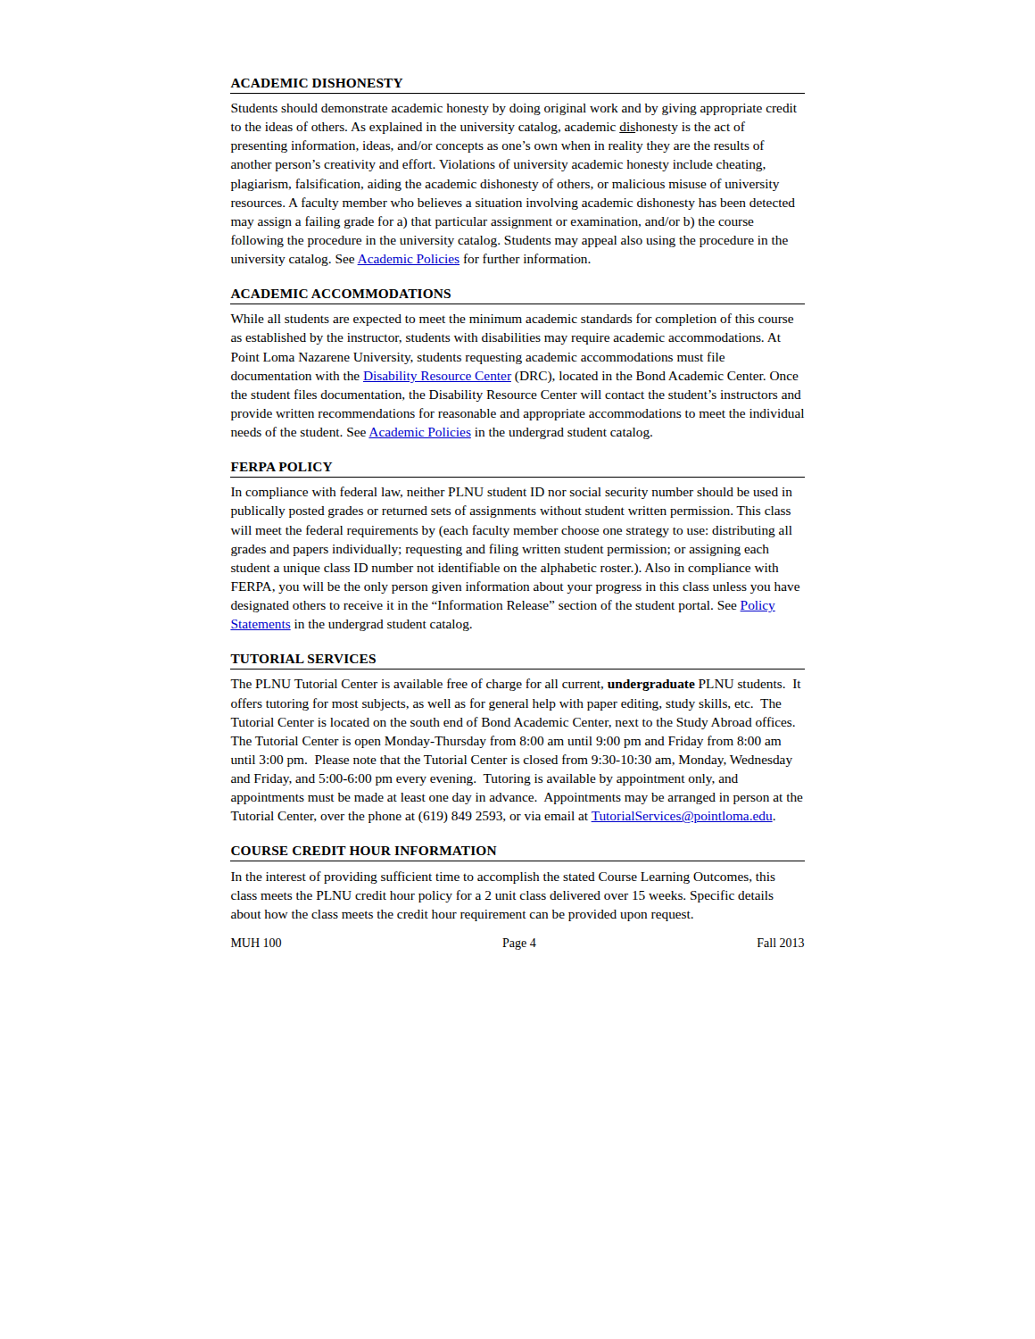ACADEMIC DISHONESTY
Students should demonstrate academic honesty by doing original work and by giving appropriate credit to the ideas of others. As explained in the university catalog, academic dishonesty is the act of presenting information, ideas, and/or concepts as one’s own when in reality they are the results of another person’s creativity and effort. Violations of university academic honesty include cheating, plagiarism, falsification, aiding the academic dishonesty of others, or malicious misuse of university resources. A faculty member who believes a situation involving academic dishonesty has been detected may assign a failing grade for a) that particular assignment or examination, and/or b) the course following the procedure in the university catalog. Students may appeal also using the procedure in the university catalog. See Academic Policies for further information.
ACADEMIC ACCOMMODATIONS
While all students are expected to meet the minimum academic standards for completion of this course as established by the instructor, students with disabilities may require academic accommodations. At Point Loma Nazarene University, students requesting academic accommodations must file documentation with the Disability Resource Center (DRC), located in the Bond Academic Center. Once the student files documentation, the Disability Resource Center will contact the student’s instructors and provide written recommendations for reasonable and appropriate accommodations to meet the individual needs of the student. See Academic Policies in the undergrad student catalog.
FERPA POLICY
In compliance with federal law, neither PLNU student ID nor social security number should be used in publically posted grades or returned sets of assignments without student written permission. This class will meet the federal requirements by (each faculty member choose one strategy to use: distributing all grades and papers individually; requesting and filing written student permission; or assigning each student a unique class ID number not identifiable on the alphabetic roster.). Also in compliance with FERPA, you will be the only person given information about your progress in this class unless you have designated others to receive it in the “Information Release” section of the student portal. See Policy Statements in the undergrad student catalog.
TUTORIAL SERVICES
The PLNU Tutorial Center is available free of charge for all current, undergraduate PLNU students. It offers tutoring for most subjects, as well as for general help with paper editing, study skills, etc. The Tutorial Center is located on the south end of Bond Academic Center, next to the Study Abroad offices. The Tutorial Center is open Monday-Thursday from 8:00 am until 9:00 pm and Friday from 8:00 am until 3:00 pm. Please note that the Tutorial Center is closed from 9:30-10:30 am, Monday, Wednesday and Friday, and 5:00-6:00 pm every evening. Tutoring is available by appointment only, and appointments must be made at least one day in advance. Appointments may be arranged in person at the Tutorial Center, over the phone at (619) 849 2593, or via email at TutorialServices@pointloma.edu.
COURSE CREDIT HOUR INFORMATION
In the interest of providing sufficient time to accomplish the stated Course Learning Outcomes, this class meets the PLNU credit hour policy for a 2 unit class delivered over 15 weeks. Specific details about how the class meets the credit hour requirement can be provided upon request.
MUH 100
Page 4
Fall 2013